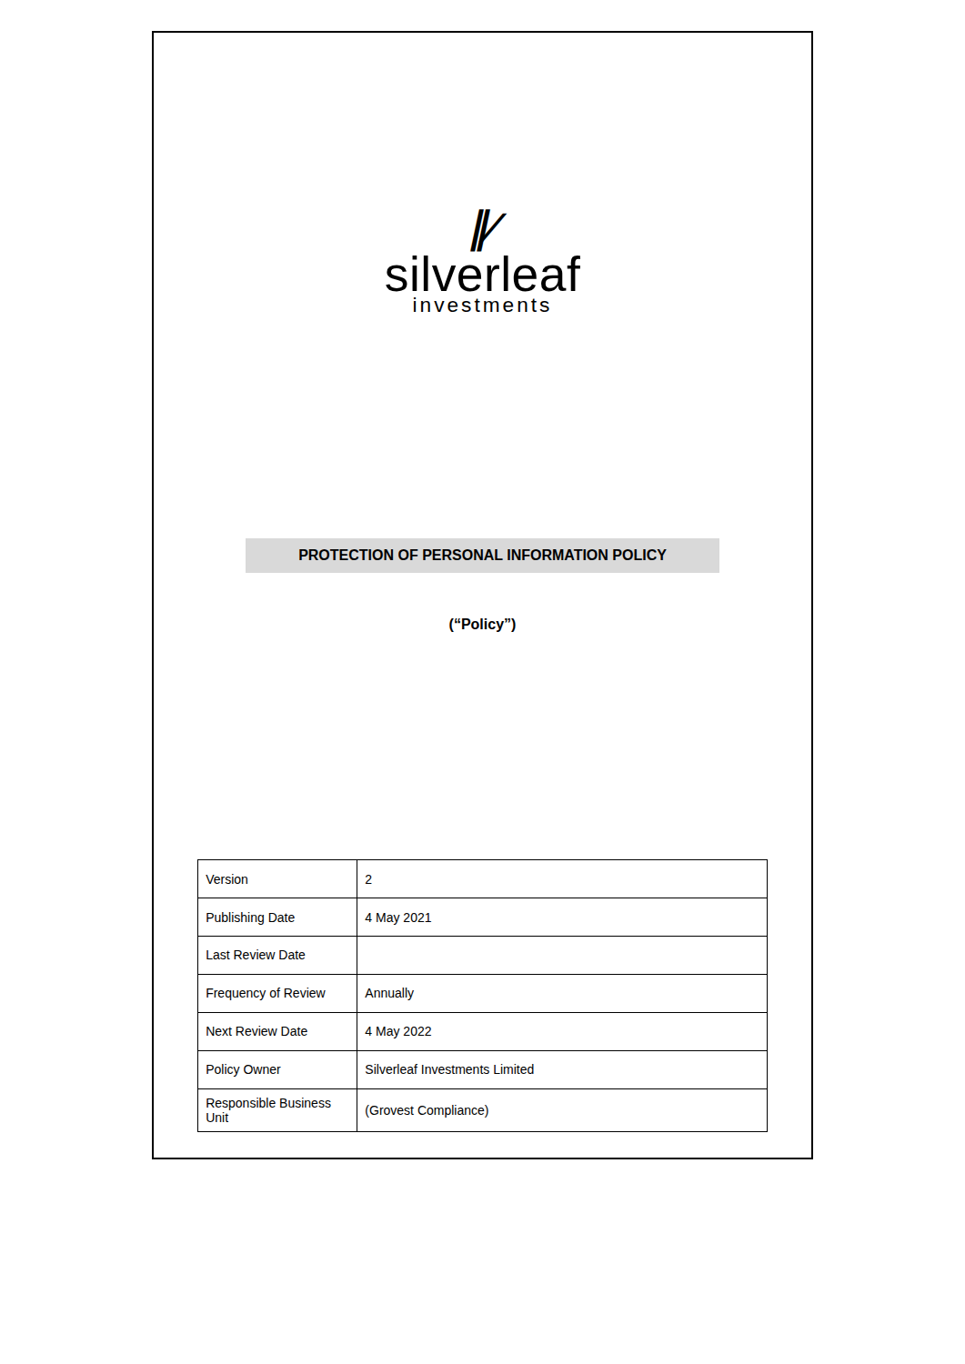∥⁄
silverleaf
investments
PROTECTION OF PERSONAL INFORMATION POLICY
(“Policy”)
| Version | 2 |
| Publishing Date | 4 May 2021 |
| Last Review Date | |
| Frequency of Review | Annually |
| Next Review Date | 4 May 2022 |
| Policy Owner | Silverleaf Investments Limited |
| Responsible Business Unit | (Grovest Compliance) |